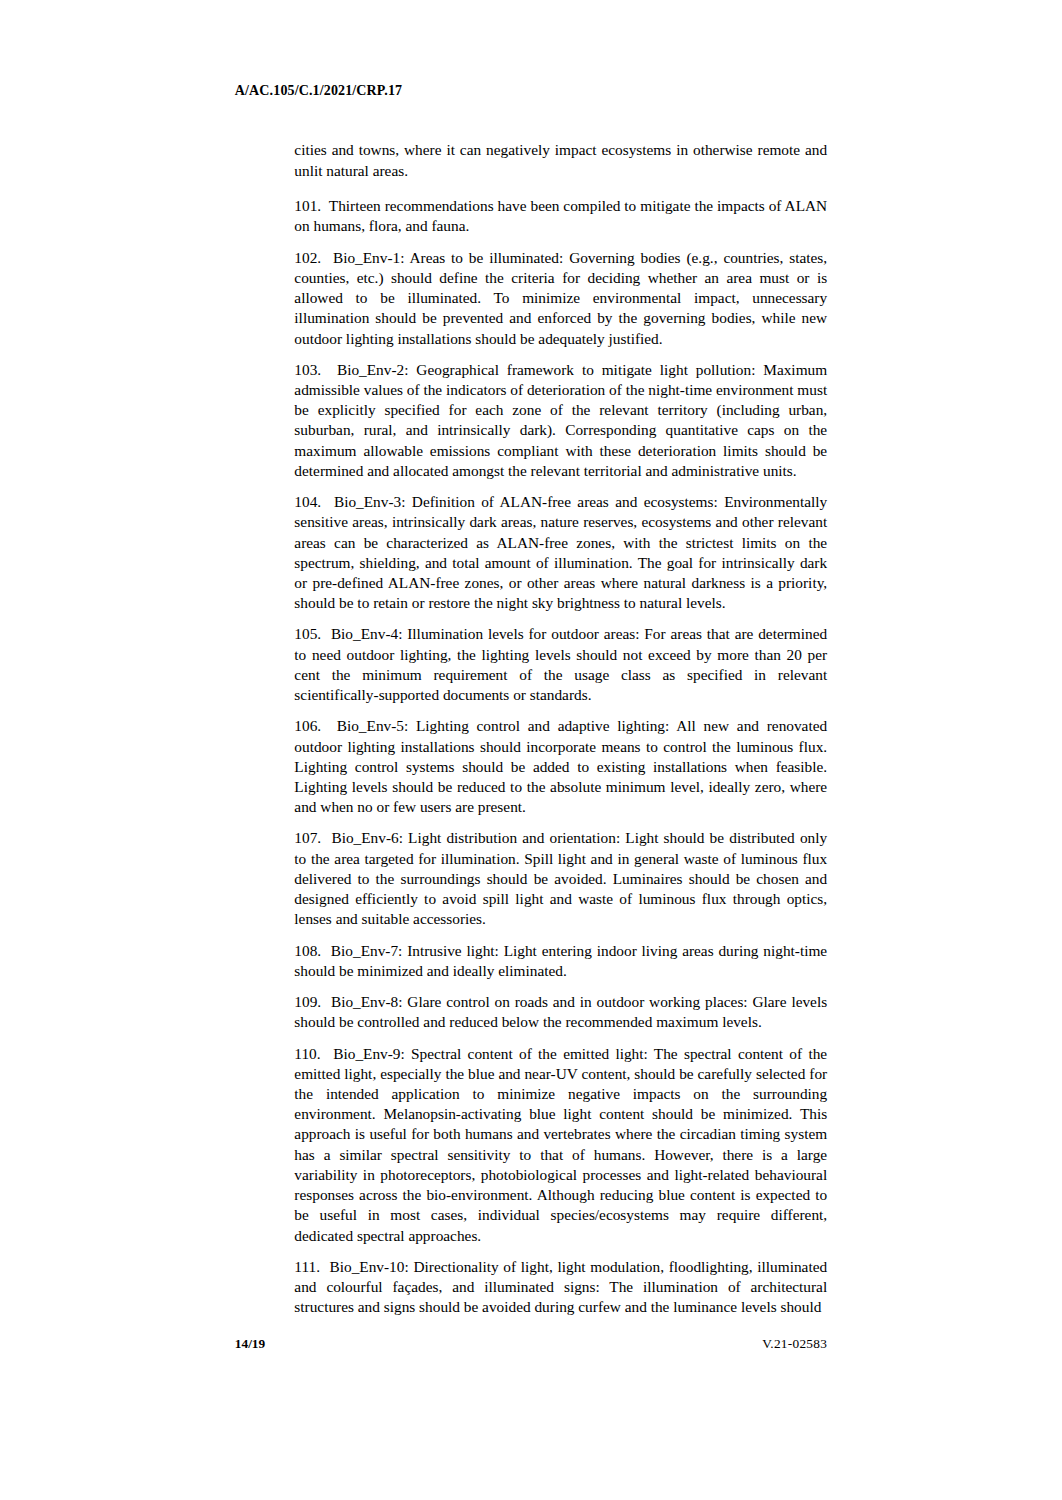A/AC.105/C.1/2021/CRP.17
cities and towns, where it can negatively impact ecosystems in otherwise remote and unlit natural areas.
101. Thirteen recommendations have been compiled to mitigate the impacts of ALAN on humans, flora, and fauna.
102. Bio_Env-1: Areas to be illuminated: Governing bodies (e.g., countries, states, counties, etc.) should define the criteria for deciding whether an area must or is allowed to be illuminated. To minimize environmental impact, unnecessary illumination should be prevented and enforced by the governing bodies, while new outdoor lighting installations should be adequately justified.
103. Bio_Env-2: Geographical framework to mitigate light pollution: Maximum admissible values of the indicators of deterioration of the night-time environment must be explicitly specified for each zone of the relevant territory (including urban, suburban, rural, and intrinsically dark). Corresponding quantitative caps on the maximum allowable emissions compliant with these deterioration limits should be determined and allocated amongst the relevant territorial and administrative units.
104. Bio_Env-3: Definition of ALAN-free areas and ecosystems: Environmentally sensitive areas, intrinsically dark areas, nature reserves, ecosystems and other relevant areas can be characterized as ALAN-free zones, with the strictest limits on the spectrum, shielding, and total amount of illumination. The goal for intrinsically dark or pre-defined ALAN-free zones, or other areas where natural darkness is a priority, should be to retain or restore the night sky brightness to natural levels.
105. Bio_Env-4: Illumination levels for outdoor areas: For areas that are determined to need outdoor lighting, the lighting levels should not exceed by more than 20 per cent the minimum requirement of the usage class as specified in relevant scientifically-supported documents or standards.
106. Bio_Env-5: Lighting control and adaptive lighting: All new and renovated outdoor lighting installations should incorporate means to control the luminous flux. Lighting control systems should be added to existing installations when feasible. Lighting levels should be reduced to the absolute minimum level, ideally zero, where and when no or few users are present.
107. Bio_Env-6: Light distribution and orientation: Light should be distributed only to the area targeted for illumination. Spill light and in general waste of luminous flux delivered to the surroundings should be avoided. Luminaires should be chosen and designed efficiently to avoid spill light and waste of luminous flux through optics, lenses and suitable accessories.
108. Bio_Env-7: Intrusive light: Light entering indoor living areas during night-time should be minimized and ideally eliminated.
109. Bio_Env-8: Glare control on roads and in outdoor working places: Glare levels should be controlled and reduced below the recommended maximum levels.
110. Bio_Env-9: Spectral content of the emitted light: The spectral content of the emitted light, especially the blue and near-UV content, should be carefully selected for the intended application to minimize negative impacts on the surrounding environment. Melanopsin-activating blue light content should be minimized. This approach is useful for both humans and vertebrates where the circadian timing system has a similar spectral sensitivity to that of humans. However, there is a large variability in photoreceptors, photobiological processes and light-related behavioural responses across the bio-environment. Although reducing blue content is expected to be useful in most cases, individual species/ecosystems may require different, dedicated spectral approaches.
111. Bio_Env-10: Directionality of light, light modulation, floodlighting, illuminated and colourful façades, and illuminated signs: The illumination of architectural structures and signs should be avoided during curfew and the luminance levels should
14/19 V.21-02583